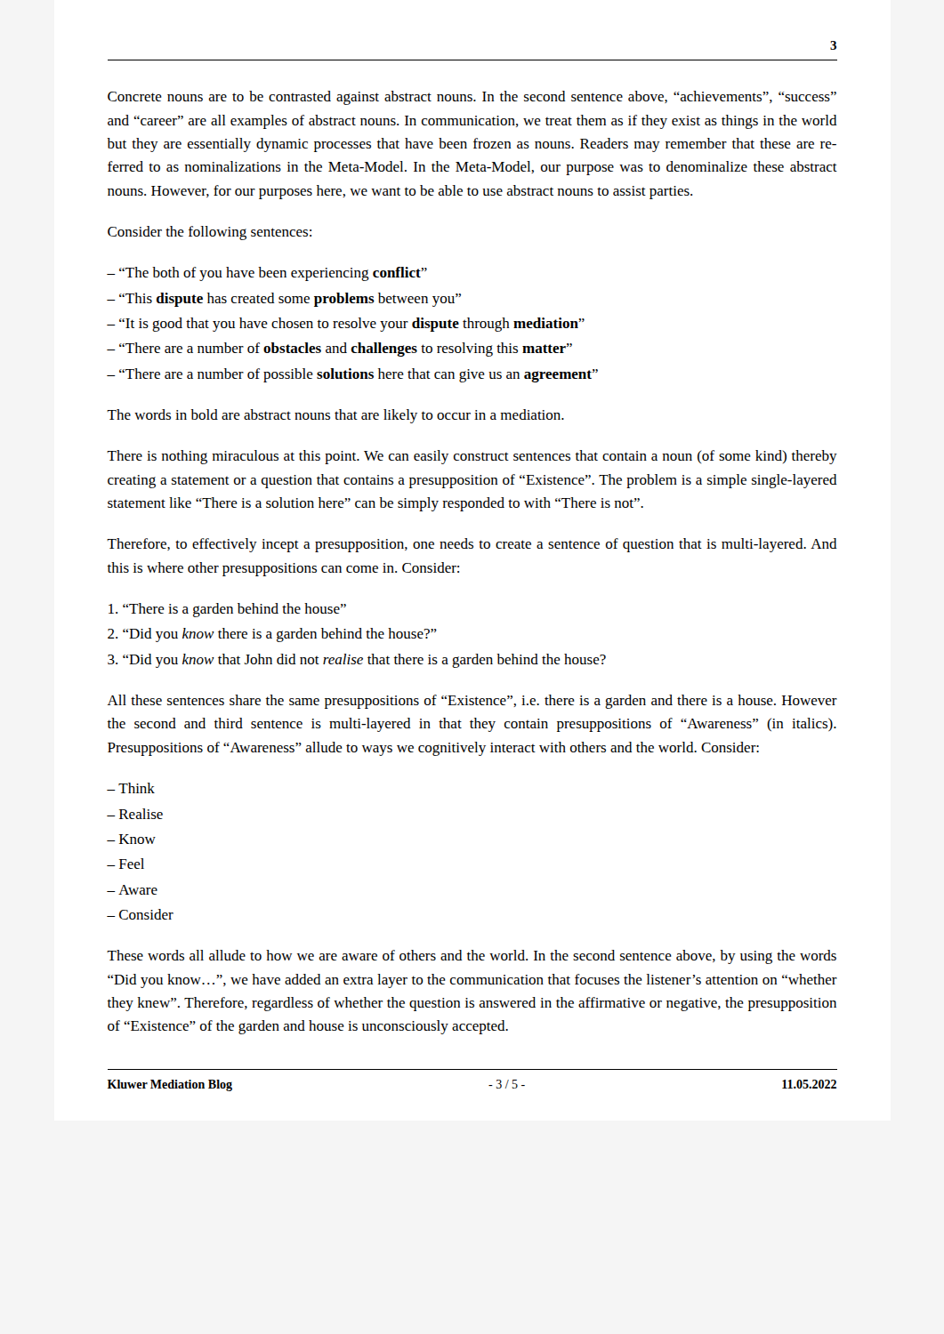3
Concrete nouns are to be contrasted against abstract nouns. In the second sentence above, “achievements”, “success” and “career” are all examples of abstract nouns. In communication, we treat them as if they exist as things in the world but they are essentially dynamic processes that have been frozen as nouns. Readers may remember that these are referred to as nominalizations in the Meta-Model. In the Meta-Model, our purpose was to denominalize these abstract nouns. However, for our purposes here, we want to be able to use abstract nouns to assist parties.
Consider the following sentences:
“The both of you have been experiencing conflict”
“This dispute has created some problems between you”
“It is good that you have chosen to resolve your dispute through mediation”
“There are a number of obstacles and challenges to resolving this matter”
“There are a number of possible solutions here that can give us an agreement”
The words in bold are abstract nouns that are likely to occur in a mediation.
There is nothing miraculous at this point. We can easily construct sentences that contain a noun (of some kind) thereby creating a statement or a question that contains a presupposition of “Existence”. The problem is a simple single-layered statement like “There is a solution here” can be simply responded to with “There is not”.
Therefore, to effectively incept a presupposition, one needs to create a sentence of question that is multi-layered. And this is where other presuppositions can come in. Consider:
1. “There is a garden behind the house”
2. “Did you know there is a garden behind the house?”
3. “Did you know that John did not realise that there is a garden behind the house?
All these sentences share the same presuppositions of “Existence”, i.e. there is a garden and there is a house. However the second and third sentence is multi-layered in that they contain presuppositions of “Awareness” (in italics). Presuppositions of “Awareness” allude to ways we cognitively interact with others and the world. Consider:
Think
Realise
Know
Feel
Aware
Consider
These words all allude to how we are aware of others and the world. In the second sentence above, by using the words “Did you know…”, we have added an extra layer to the communication that focuses the listener’s attention on “whether they knew”. Therefore, regardless of whether the question is answered in the affirmative or negative, the presupposition of “Existence” of the garden and house is unconsciously accepted.
Kluwer Mediation Blog
- 3 / 5 -
11.05.2022